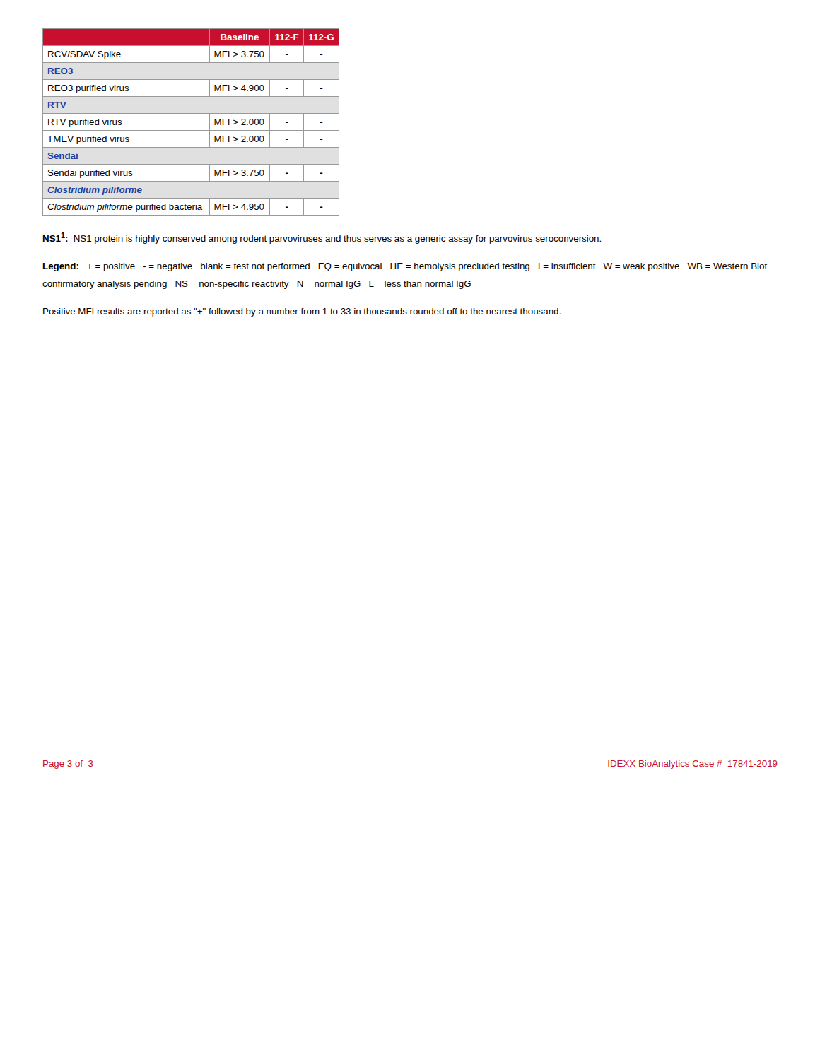| | Baseline | 112-F | 112-G |
| --- | --- | --- | --- |
| RCV/SDAV Spike | MFI > 3.750 | - | - |
| REO3 |
| REO3 purified virus | MFI > 4.900 | - | - |
| RTV |
| RTV purified virus | MFI > 2.000 | - | - |
| TMEV purified virus | MFI > 2.000 | - | - |
| Sendai |
| Sendai purified virus | MFI > 3.750 | - | - |
| Clostridium piliforme |
| Clostridium piliforme purified bacteria | MFI > 4.950 | - | - |
NS11: NS1 protein is highly conserved among rodent parvoviruses and thus serves as a generic assay for parvovirus seroconversion.
Legend: + = positive - = negative blank = test not performed EQ = equivocal HE = hemolysis precluded testing I = insufficient W = weak positive WB = Western Blot confirmatory analysis pending NS = non-specific reactivity N = normal IgG L = less than normal IgG
Positive MFI results are reported as "+" followed by a number from 1 to 33 in thousands rounded off to the nearest thousand.
Page 3 of 3 IDEXX BioAnalytics Case # 17841-2019